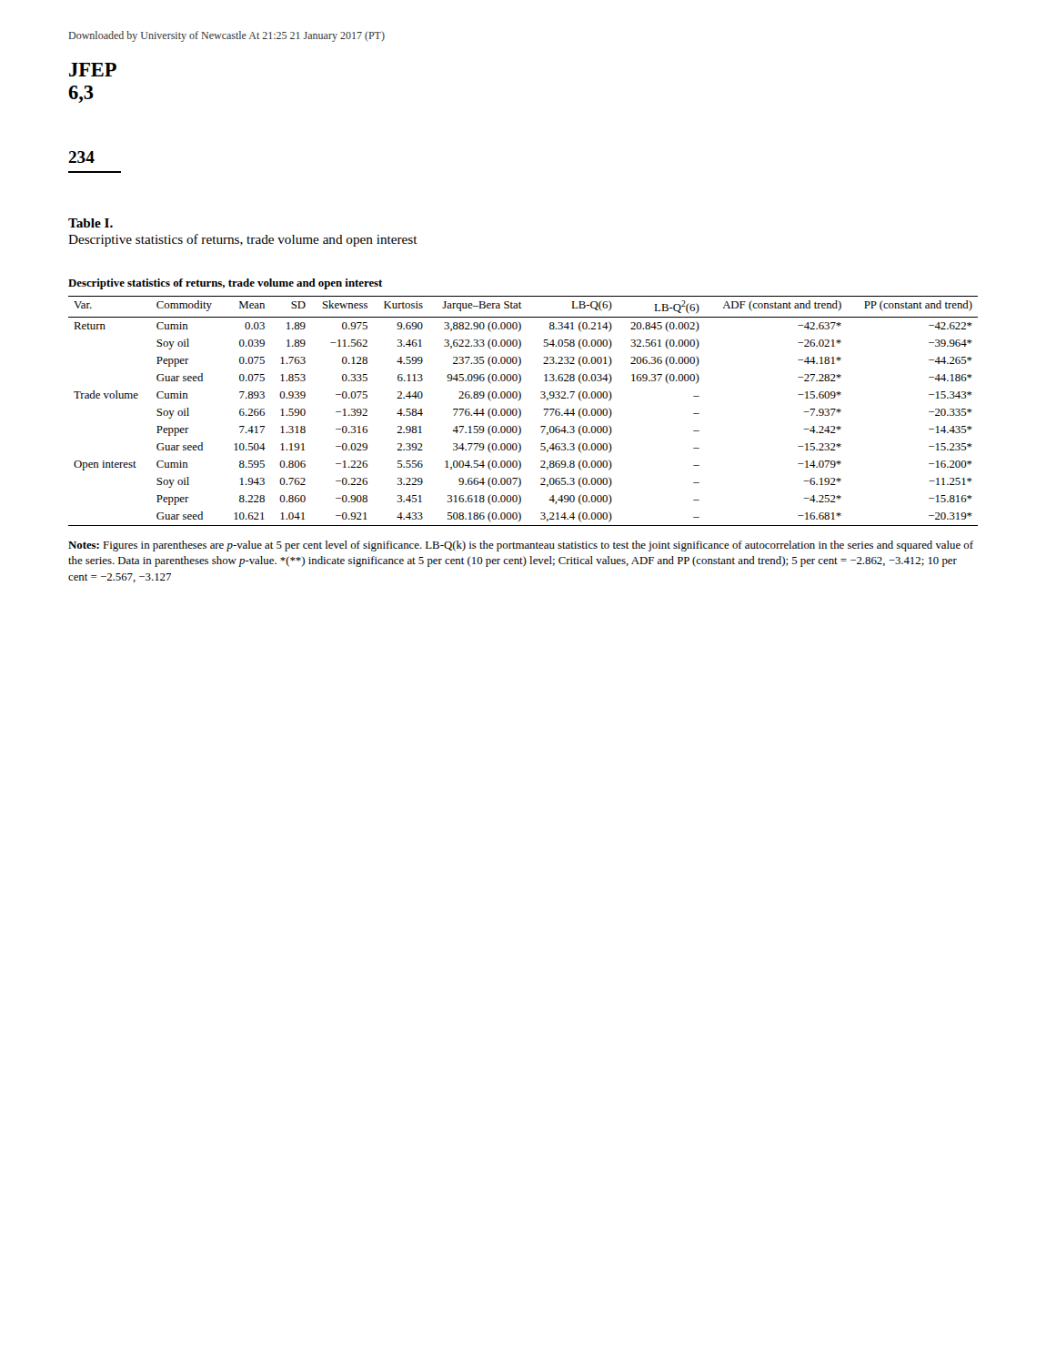Downloaded by University of Newcastle At 21:25 21 January 2017 (PT)
JFEP
6,3
234
Table I.
Descriptive statistics of returns, trade volume and open interest
Descriptive statistics of returns, trade volume and open interest
| Var. | Commodity | Mean | SD | Skewness | Kurtosis | Jarque–Bera Stat | LB-Q(6) | LB-Q 2 (6) | ADF (constant and trend) | PP (constant and trend) |
| --- | --- | --- | --- | --- | --- | --- | --- | --- | --- | --- |
| Return | Cumin | 0.03 | 1.89 | 0.975 | 9.690 | 3,882.90 (0.000) | 8.341 (0.214) | 20.845 (0.002) | −42.637* | −42.622* |
| | Soy oil | 0.039 | 1.89 | −11.562 | 3.461 | 3,622.33 (0.000) | 54.058 (0.000) | 32.561 (0.000) | −26.021* | −39.964* |
| | Pepper | 0.075 | 1.763 | 0.128 | 4.599 | 237.35 (0.000) | 23.232 (0.001) | 206.36 (0.000) | −44.181* | −44.265* |
| | Guar seed | 0.075 | 1.853 | 0.335 | 6.113 | 945.096 (0.000) | 13.628 (0.034) | 169.37 (0.000) | −27.282* | −44.186* |
| Trade volume | Cumin | 7.893 | 0.939 | −0.075 | 2.440 | 26.89 (0.000) | 3,932.7 (0.000) | – | −15.609* | −15.343* |
| | Soy oil | 6.266 | 1.590 | −1.392 | 4.584 | 776.44 (0.000) | 776.44 (0.000) | – | −7.937* | −20.335* |
| | Pepper | 7.417 | 1.318 | −0.316 | 2.981 | 47.159 (0.000) | 7,064.3 (0.000) | – | −4.242* | −14.435* |
| | Guar seed | 10.504 | 1.191 | −0.029 | 2.392 | 34.779 (0.000) | 5,463.3 (0.000) | – | −15.232* | −15.235* |
| Open interest | Cumin | 8.595 | 0.806 | −1.226 | 5.556 | 1,004.54 (0.000) | 2,869.8 (0.000) | – | −14.079* | −16.200* |
| | Soy oil | 1.943 | 0.762 | −0.226 | 3.229 | 9.664 (0.007) | 2,065.3 (0.000) | – | −6.192* | −11.251* |
| | Pepper | 8.228 | 0.860 | −0.908 | 3.451 | 316.618 (0.000) | 4,490 (0.000) | – | −4.252* | −15.816* |
| | Guar seed | 10.621 | 1.041 | −0.921 | 4.433 | 508.186 (0.000) | 3,214.4 (0.000) | – | −16.681* | −20.319* |
Notes: Figures in parentheses are p-value at 5 per cent level of significance. LB-Q(k) is the portmanteau statistics to test the joint significance of autocorrelation in the series and squared value of the series. Data in parentheses show p-value. *(**) indicate significance at 5 per cent (10 per cent) level; Critical values, ADF and PP (constant and trend); 5 per cent = −2.862, −3.412; 10 per cent = −2.567, −3.127